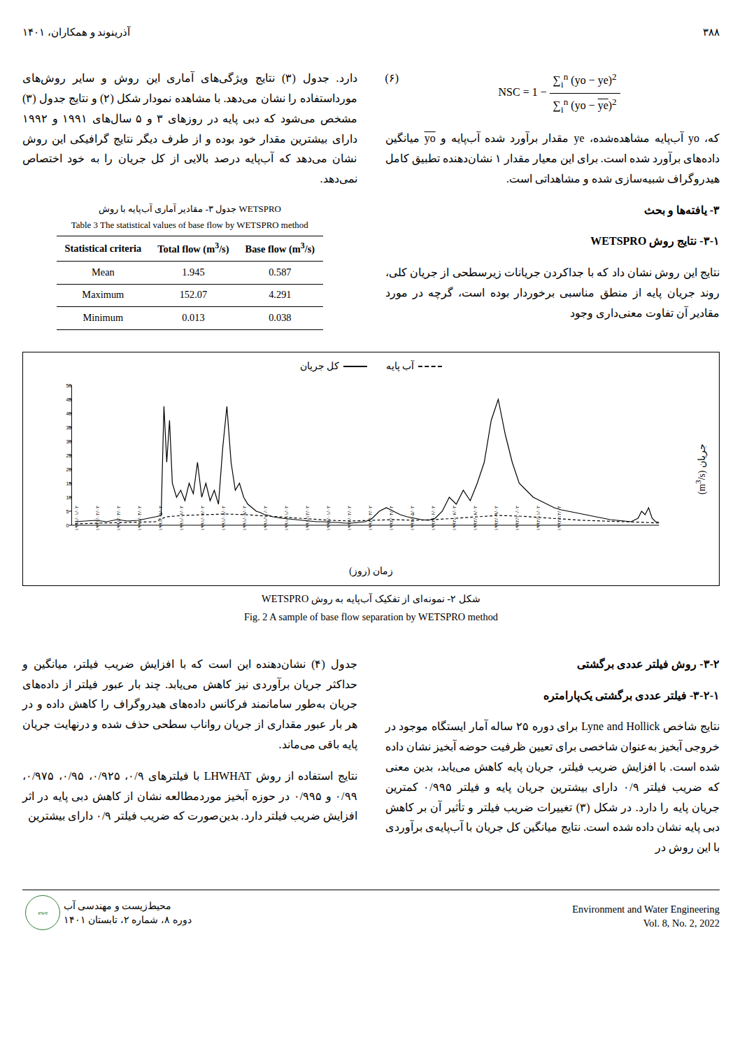۳۸۸
آذرینوند و همکاران، ۱۴۰۱
(۶) NSC = 1 − ∑in (yo − ye)2 ∑in (yo − ye)2
که، yo آب‌پایه مشاهده‌شده، ye مقدار برآورد شده آب‌پایه و yo میانگین داده‌های برآورد شده است. برای این معیار مقدار ۱ نشان‌دهنده تطبیق کامل هیدروگراف شبیه‌سازی شده و مشاهداتی است.
۳- یافته‌ها و بحث
۳-۱- نتایج روش WETSPRO
نتایج این روش نشان داد که با جداکردن جریانات زیرسطحی از جریان کلی، روند جریان پایه از منطق مناسبی برخوردار بوده است، گرچه در مورد مقادیر آن تفاوت معنی‌داری وجود
دارد. جدول (۳) نتایج ویژگی‌های آماری این روش و سایر روش‌های مورداستفاده را نشان می‌دهد. با مشاهده نمودار شکل (۲) و نتایج جدول (۳) مشخص می‌شود که دبی پایه در روزهای ۳ و ۵ سال‌های ۱۹۹۱ و ۱۹۹۲ دارای بیشترین مقدار خود بوده و از طرف دیگر نتایج گرافیکی این روش نشان می‌دهد که آب‌پایه درصد بالایی از کل جریان را به خود اختصاص نمی‌دهد.
جدول ۳- مقادیر آماری آب‌پایه با روش WETSPRO Table 3 The statistical values of base flow by WETSPRO method
| Statistical criteria | Total flow (m 3 /s) | Base flow (m 3 /s) |
| --- | --- | --- |
| Mean | 1.945 | 0.587 |
| Maximum | 152.07 | 4.291 |
| Minimum | 0.013 | 0.038 |
آب پایه کل جریان
جریان (m3/s)
50 45 40 35 30 25 20 15 10 5 0 ۱۹۹۱/۰۱/۰۲ ۱۹۹۱/۰۲/۰۲ ۱۹۹۱/۰۳/۰۲ ۱۹۹۱/۰۴/۰۲ ۱۹۹۱/۰۵/۰۲ ۱۹۹۱/۰۶/۰۲ ۱۹۹۱/۰۷/۰۲ ۱۹۹۱/۰۸/۰۲ ۱۹۹۱/۰۹/۰۲ ۱۹۹۱/۱۰/۰۲ ۱۹۹۱/۱۱/۰۲ ۱۹۹۱/۱۲/۰۲ ۱۹۹۲/۰۱/۰۲ ۱۹۹۲/۰۲/۰۲ ۱۹۹۲/۰۳/۰۲ ۱۹۹۲/۰۴/۰۲ ۱۹۹۲/۰۵/۰۲ ۱۹۹۲/۰۶/۰۲ ۱۹۹۲/۰۷/۰۲ ۱۹۹۲/۰۸/۰۲ ۱۹۹۲/۰۹/۰۲ ۱۹۹۲/۱۰/۰۲ ۱۹۹۲/۱۱/۰۲ ۱۹۹۲/۱۲/۰۲
زمان (روز)
شکل ۲- نمونه‌ای از تفکیک آب‌پایه به روش WETSPRO
Fig. 2 A sample of base flow separation by WETSPRO method
۳-۲- روش فیلتر عددی برگشتی
۳-۲-۱- فیلتر عددی برگشتی یک‌پارامتره
نتایج شاخص Lyne and Hollick برای دوره ۲۵ ساله آمار ایستگاه موجود در خروجی آبخیز به‌عنوان شاخصی برای تعیین ظرفیت حوضه آبخیز نشان داده شده است. با افزایش ضریب فیلتر، جریان پایه کاهش می‌یابد، بدین معنی که ضریب فیلتر ۰/۹ دارای بیشترین جریان پایه و فیلتر ۰/۹۹۵ کمترین جریان پایه را دارد. در شکل (۳) تغییرات ضریب فیلتر و تأثیر آن بر کاهش دبی پایه نشان داده شده است. نتایج میانگین کل جریان با آب‌پایه‌ی برآوردی با این روش در
جدول (۴) نشان‌دهنده این است که با افزایش ضریب فیلتر، میانگین و حداکثر جریان برآوردی نیز کاهش می‌یابد. چند بار عبور فیلتر از داده‌های جریان به‌طور سامانمند فرکانس داده‌های هیدروگراف را کاهش داده و در هر بار عبور مقداری از جریان رواناب سطحی حذف شده و درنهایت جریان پایه باقی می‌ماند.
نتایج استفاده از روش LHWHAT با فیلترهای ۰/۹، ۰/۹۲۵، ۰/۹۵، ۰/۹۷۵، ۰/۹۹ و ۰/۹۹۵ در حوزه آبخیز موردمطالعه نشان از کاهش دبی پایه در اثر افزایش ضریب فیلتر دارد. بدین‌صورت که ضریب فیلتر ۰/۹ دارای بیشترین
Environment and Water Engineering
Vol. 8, No. 2, 2022
محیط‌زیست و مهندسی آب
دوره ۸، شماره ۲، تابستان ۱۴۰۱
ewe